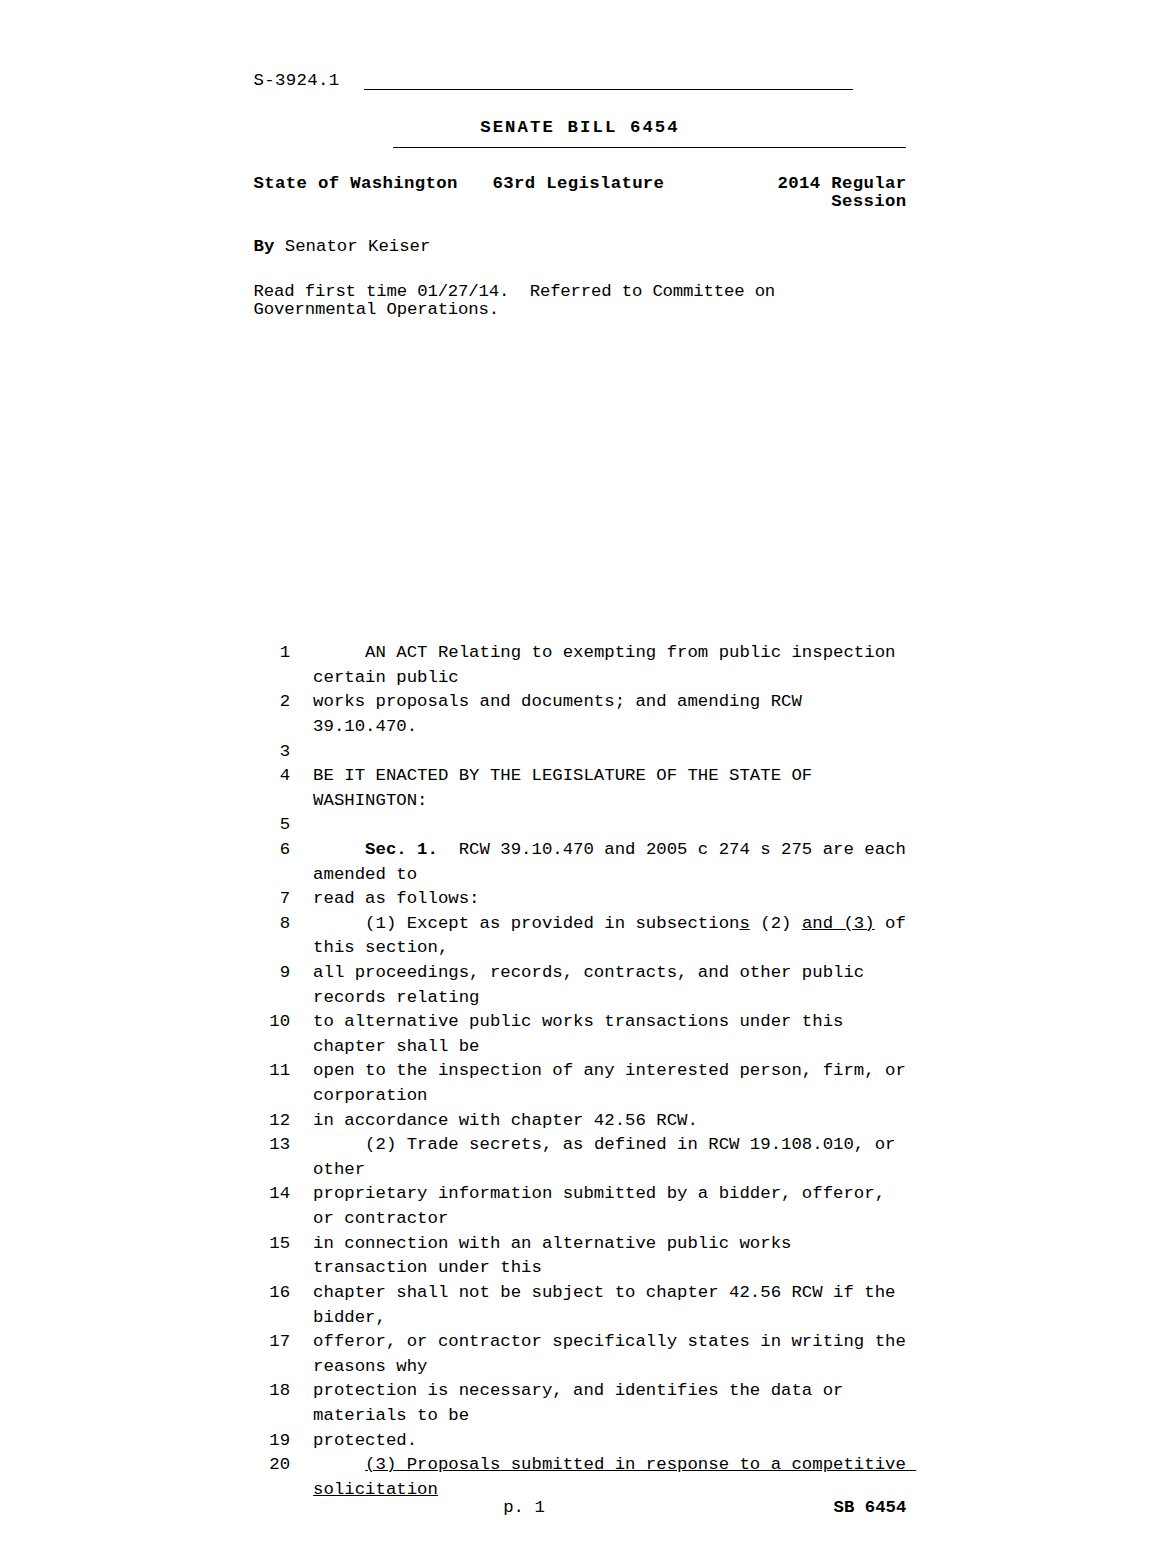S-3924.1
SENATE BILL 6454
State of Washington 63rd Legislature 2014 Regular Session
By Senator Keiser
Read first time 01/27/14. Referred to Committee on Governmental Operations.
AN ACT Relating to exempting from public inspection certain public
works proposals and documents; and amending RCW 39.10.470.
BE IT ENACTED BY THE LEGISLATURE OF THE STATE OF WASHINGTON:
Sec. 1. RCW 39.10.470 and 2005 c 274 s 275 are each amended to
read as follows:
(1) Except as provided in subsections (2) and (3) of this section,
all proceedings, records, contracts, and other public records relating
to alternative public works transactions under this chapter shall be
open to the inspection of any interested person, firm, or corporation
in accordance with chapter 42.56 RCW.
(2) Trade secrets, as defined in RCW 19.108.010, or other
proprietary information submitted by a bidder, offeror, or contractor
in connection with an alternative public works transaction under this
chapter shall not be subject to chapter 42.56 RCW if the bidder,
offeror, or contractor specifically states in writing the reasons why
protection is necessary, and identifies the data or materials to be
protected.
(3) Proposals submitted in response to a competitive solicitation
p. 1 SB 6454